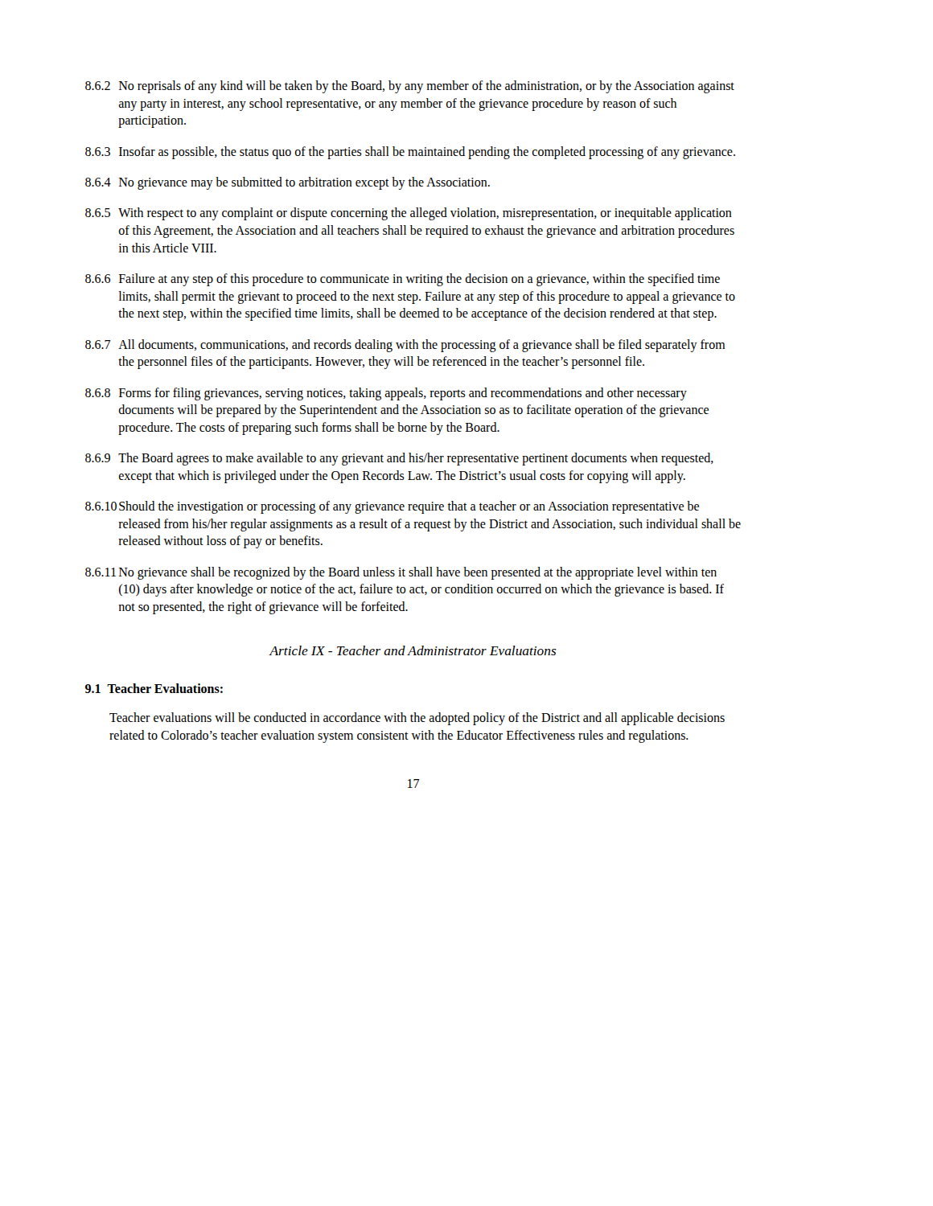8.6.2 No reprisals of any kind will be taken by the Board, by any member of the administration, or by the Association against any party in interest, any school representative, or any member of the grievance procedure by reason of such participation.
8.6.3 Insofar as possible, the status quo of the parties shall be maintained pending the completed processing of any grievance.
8.6.4 No grievance may be submitted to arbitration except by the Association.
8.6.5 With respect to any complaint or dispute concerning the alleged violation, misrepresentation, or inequitable application of this Agreement, the Association and all teachers shall be required to exhaust the grievance and arbitration procedures in this Article VIII.
8.6.6 Failure at any step of this procedure to communicate in writing the decision on a grievance, within the specified time limits, shall permit the grievant to proceed to the next step. Failure at any step of this procedure to appeal a grievance to the next step, within the specified time limits, shall be deemed to be acceptance of the decision rendered at that step.
8.6.7 All documents, communications, and records dealing with the processing of a grievance shall be filed separately from the personnel files of the participants. However, they will be referenced in the teacher’s personnel file.
8.6.8 Forms for filing grievances, serving notices, taking appeals, reports and recommendations and other necessary documents will be prepared by the Superintendent and the Association so as to facilitate operation of the grievance procedure. The costs of preparing such forms shall be borne by the Board.
8.6.9 The Board agrees to make available to any grievant and his/her representative pertinent documents when requested, except that which is privileged under the Open Records Law. The District’s usual costs for copying will apply.
8.6.10 Should the investigation or processing of any grievance require that a teacher or an Association representative be released from his/her regular assignments as a result of a request by the District and Association, such individual shall be released without loss of pay or benefits.
8.6.11 No grievance shall be recognized by the Board unless it shall have been presented at the appropriate level within ten (10) days after knowledge or notice of the act, failure to act, or condition occurred on which the grievance is based. If not so presented, the right of grievance will be forfeited.
Article IX - Teacher and Administrator Evaluations
9.1 Teacher Evaluations:
Teacher evaluations will be conducted in accordance with the adopted policy of the District and all applicable decisions related to Colorado’s teacher evaluation system consistent with the Educator Effectiveness rules and regulations.
17